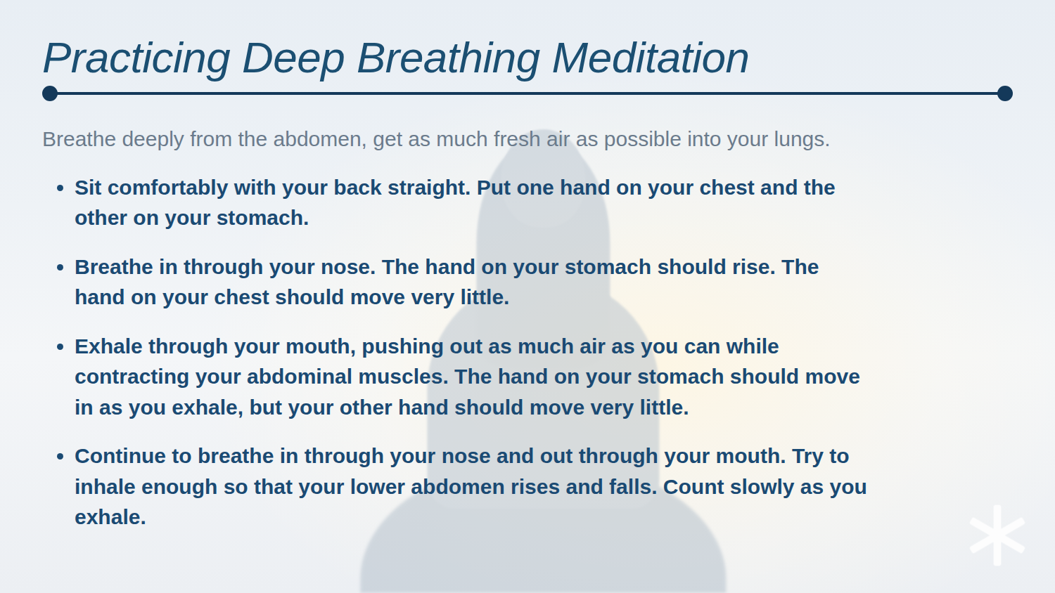Practicing Deep Breathing Meditation
Breathe deeply from the abdomen, get as much fresh air as possible into your lungs.
Sit comfortably with your back straight. Put one hand on your chest and the other on your stomach.
Breathe in through your nose. The hand on your stomach should rise. The hand on your chest should move very little.
Exhale through your mouth, pushing out as much air as you can while contracting your abdominal muscles. The hand on your stomach should move in as you exhale, but your other hand should move very little.
Continue to breathe in through your nose and out through your mouth. Try to inhale enough so that your lower abdomen rises and falls. Count slowly as you exhale.